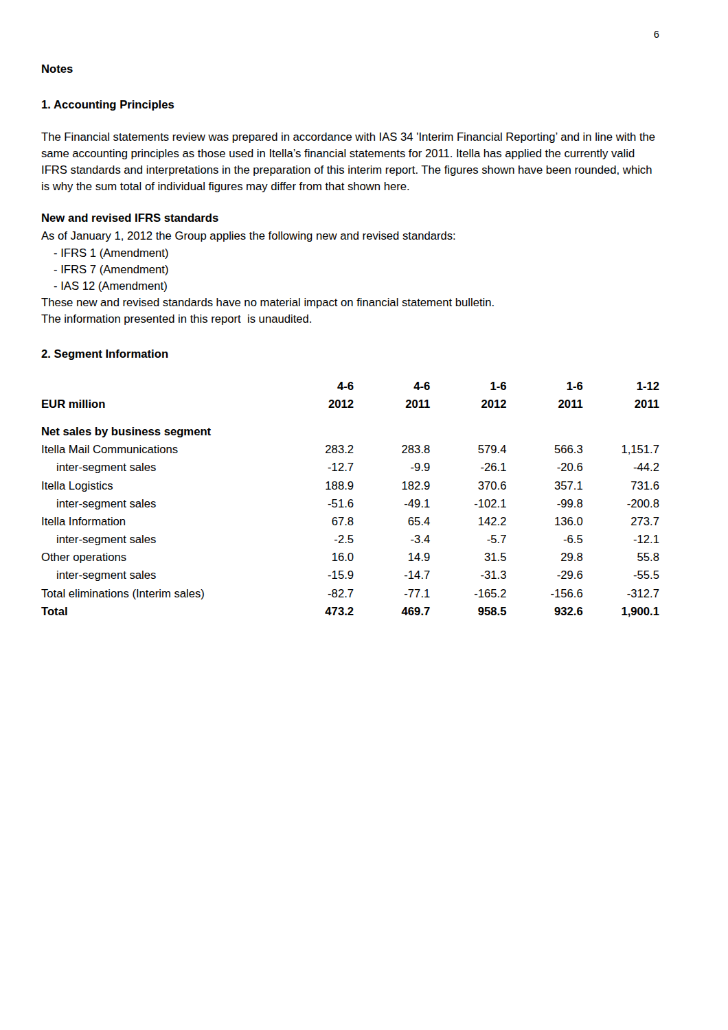6
Notes
1. Accounting Principles
The Financial statements review was prepared in accordance with IAS 34 'Interim Financial Reporting’ and in line with the same accounting principles as those used in Itella’s financial statements for 2011. Itella has applied the currently valid IFRS standards and interpretations in the preparation of this interim report. The figures shown have been rounded, which is why the sum total of individual figures may differ from that shown here.
New and revised IFRS standards
As of January 1, 2012 the Group applies the following new and revised standards:
- IFRS 1 (Amendment)
- IFRS 7 (Amendment)
- IAS 12 (Amendment)
These new and revised standards have no material impact on financial statement bulletin.
The information presented in this report is unaudited.
2. Segment Information
| | 4-6 | 4-6 | 1-6 | 1-6 | 1-12 |
| --- | --- | --- | --- | --- | --- |
| EUR million | 2012 | 2011 | 2012 | 2011 | 2011 |
| Net sales by business segment | | | | | |
| Itella Mail Communications | 283.2 | 283.8 | 579.4 | 566.3 | 1,151.7 |
| inter-segment sales | -12.7 | -9.9 | -26.1 | -20.6 | -44.2 |
| Itella Logistics | 188.9 | 182.9 | 370.6 | 357.1 | 731.6 |
| inter-segment sales | -51.6 | -49.1 | -102.1 | -99.8 | -200.8 |
| Itella Information | 67.8 | 65.4 | 142.2 | 136.0 | 273.7 |
| inter-segment sales | -2.5 | -3.4 | -5.7 | -6.5 | -12.1 |
| Other operations | 16.0 | 14.9 | 31.5 | 29.8 | 55.8 |
| inter-segment sales | -15.9 | -14.7 | -31.3 | -29.6 | -55.5 |
| Total eliminations (Interim sales) | -82.7 | -77.1 | -165.2 | -156.6 | -312.7 |
| Total | 473.2 | 469.7 | 958.5 | 932.6 | 1,900.1 |